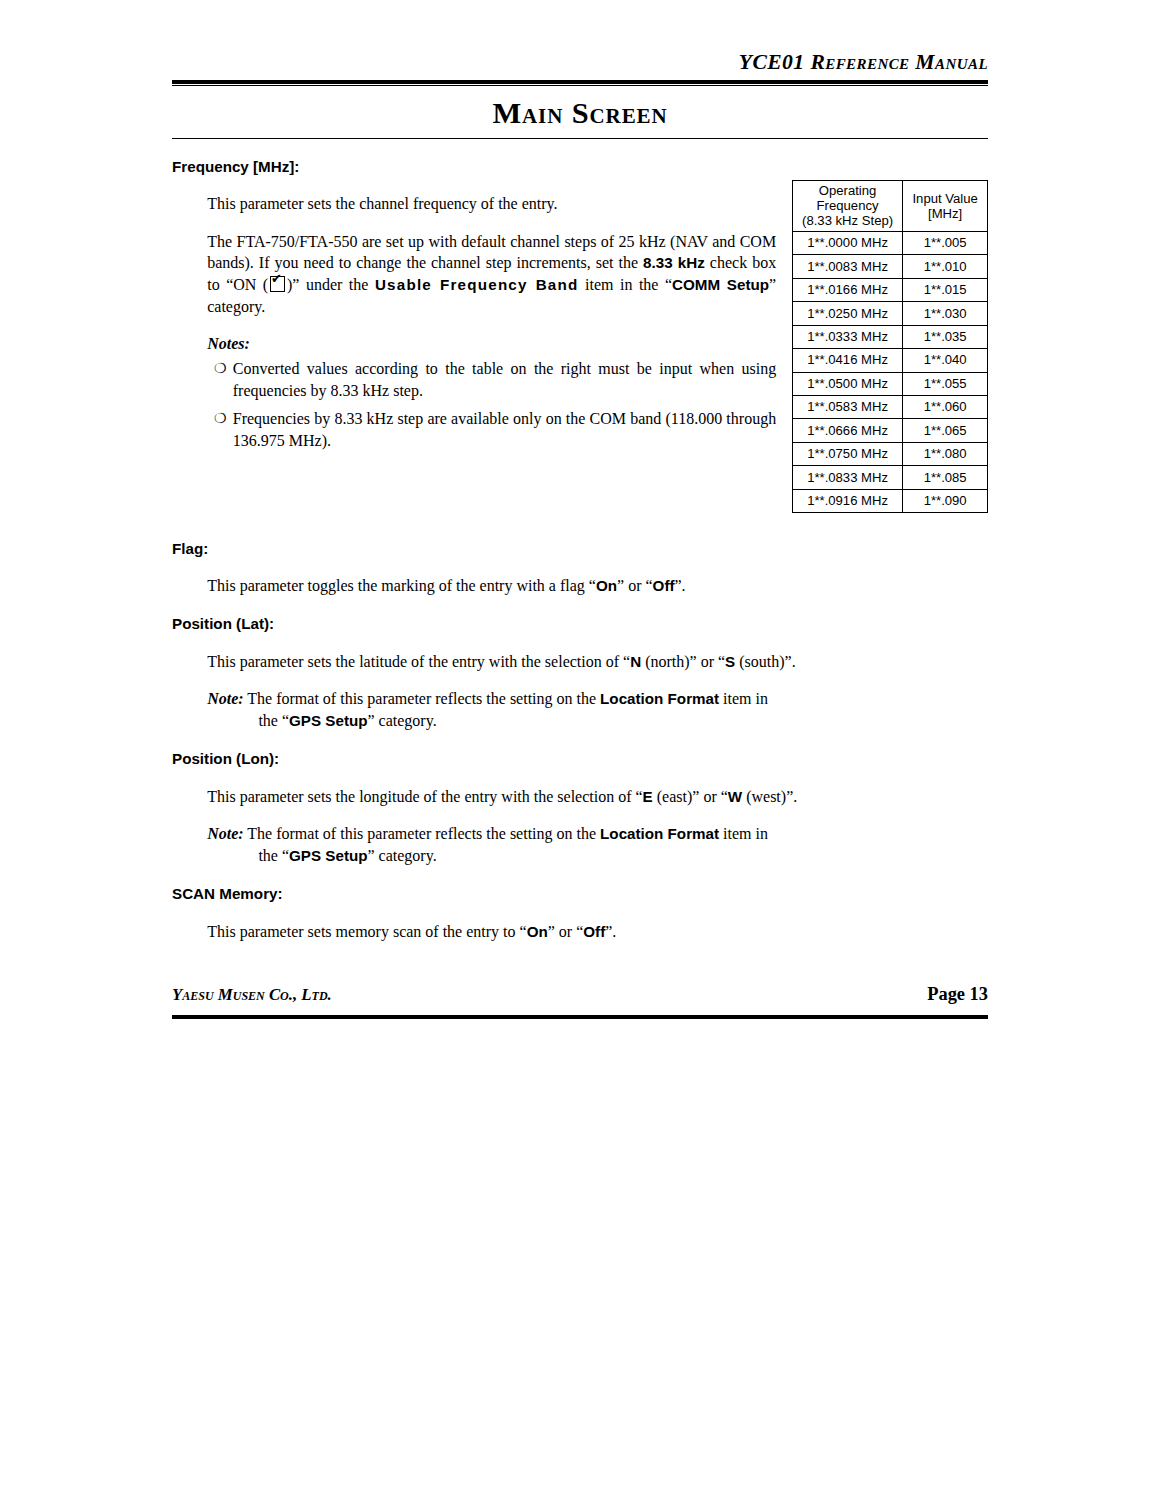YCE01 Reference Manual
Main Screen
Frequency [MHz]:
| Operating Frequency (8.33 kHz Step) | Input Value [MHz] |
| --- | --- |
| 1**.0000 MHz | 1**.005 |
| 1**.0083 MHz | 1**.010 |
| 1**.0166 MHz | 1**.015 |
| 1**.0250 MHz | 1**.030 |
| 1**.0333 MHz | 1**.035 |
| 1**.0416 MHz | 1**.040 |
| 1**.0500 MHz | 1**.055 |
| 1**.0583 MHz | 1**.060 |
| 1**.0666 MHz | 1**.065 |
| 1**.0750 MHz | 1**.080 |
| 1**.0833 MHz | 1**.085 |
| 1**.0916 MHz | 1**.090 |
This parameter sets the channel frequency of the entry.
The FTA-750/FTA-550 are set up with default channel steps of 25 kHz (NAV and COM bands). If you need to change the channel step increments, set the 8.33 kHz check box to “ON ( )” under the Usable Frequency Band item in the “COMM Setup” category.
Notes:
Converted values according to the table on the right must be input when using frequencies by 8.33 kHz step.
Frequencies by 8.33 kHz step are available only on the COM band (118.000 through 136.975 MHz).
Flag:
This parameter toggles the marking of the entry with a flag “On” or “Off”.
Position (Lat):
This parameter sets the latitude of the entry with the selection of “N (north)” or “S (south)”.
Note: The format of this parameter reflects the setting on the Location Format item in the “GPS Setup” category.
Position (Lon):
This parameter sets the longitude of the entry with the selection of “E (east)” or “W (west)”.
Note: The format of this parameter reflects the setting on the Location Format item in the “GPS Setup” category.
SCAN Memory:
This parameter sets memory scan of the entry to “On” or “Off”.
Yaesu Musen Co., Ltd. Page 13